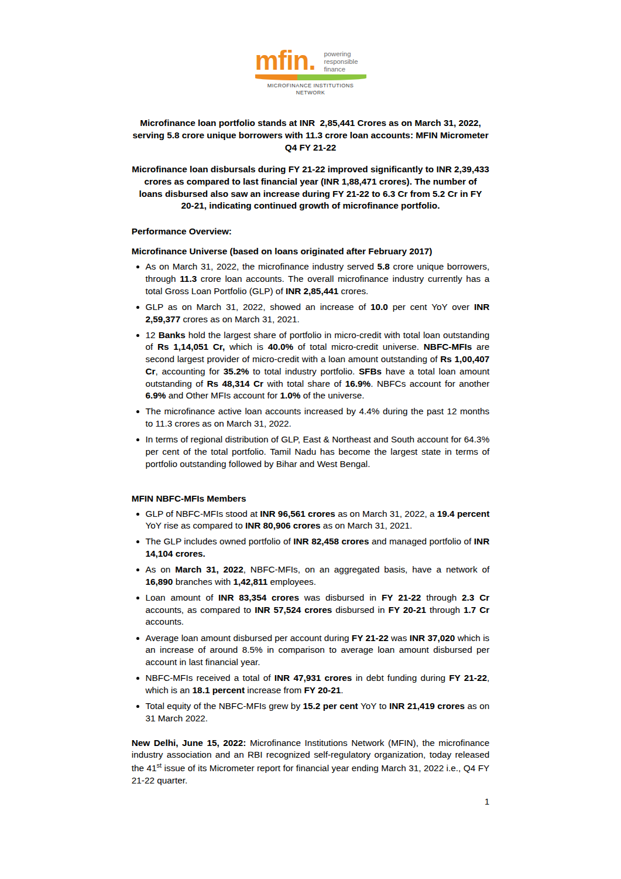mfin.
powering
responsible
finance
MICROFINANCE INSTITUTIONS NETWORK
Microfinance loan portfolio stands at INR 2,85,441 Crores as on March 31, 2022, serving 5.8 crore unique borrowers with 11.3 crore loan accounts: MFIN Micrometer Q4 FY 21-22
Microfinance loan disbursals during FY 21-22 improved significantly to INR 2,39,433 crores as compared to last financial year (INR 1,88,471 crores). The number of loans disbursed also saw an increase during FY 21-22 to 6.3 Cr from 5.2 Cr in FY 20-21, indicating continued growth of microfinance portfolio.
Performance Overview:
Microfinance Universe (based on loans originated after February 2017)
As on March 31, 2022, the microfinance industry served 5.8 crore unique borrowers, through 11.3 crore loan accounts. The overall microfinance industry currently has a total Gross Loan Portfolio (GLP) of INR 2,85,441 crores.
GLP as on March 31, 2022, showed an increase of 10.0 per cent YoY over INR 2,59,377 crores as on March 31, 2021.
12 Banks hold the largest share of portfolio in micro-credit with total loan outstanding of Rs 1,14,051 Cr, which is 40.0% of total micro-credit universe. NBFC-MFIs are second largest provider of micro-credit with a loan amount outstanding of Rs 1,00,407 Cr, accounting for 35.2% to total industry portfolio. SFBs have a total loan amount outstanding of Rs 48,314 Cr with total share of 16.9%. NBFCs account for another 6.9% and Other MFIs account for 1.0% of the universe.
The microfinance active loan accounts increased by 4.4% during the past 12 months to 11.3 crores as on March 31, 2022.
In terms of regional distribution of GLP, East & Northeast and South account for 64.3% per cent of the total portfolio. Tamil Nadu has become the largest state in terms of portfolio outstanding followed by Bihar and West Bengal.
MFIN NBFC-MFIs Members
GLP of NBFC-MFIs stood at INR 96,561 crores as on March 31, 2022, a 19.4 percent YoY rise as compared to INR 80,906 crores as on March 31, 2021.
The GLP includes owned portfolio of INR 82,458 crores and managed portfolio of INR 14,104 crores.
As on March 31, 2022, NBFC-MFIs, on an aggregated basis, have a network of 16,890 branches with 1,42,811 employees.
Loan amount of INR 83,354 crores was disbursed in FY 21-22 through 2.3 Cr accounts, as compared to INR 57,524 crores disbursed in FY 20-21 through 1.7 Cr accounts.
Average loan amount disbursed per account during FY 21-22 was INR 37,020 which is an increase of around 8.5% in comparison to average loan amount disbursed per account in last financial year.
NBFC-MFIs received a total of INR 47,931 crores in debt funding during FY 21-22, which is an 18.1 percent increase from FY 20-21.
Total equity of the NBFC-MFIs grew by 15.2 per cent YoY to INR 21,419 crores as on 31 March 2022.
New Delhi, June 15, 2022: Microfinance Institutions Network (MFIN), the microfinance industry association and an RBI recognized self-regulatory organization, today released the 41st issue of its Micrometer report for financial year ending March 31, 2022 i.e., Q4 FY 21-22 quarter.
1